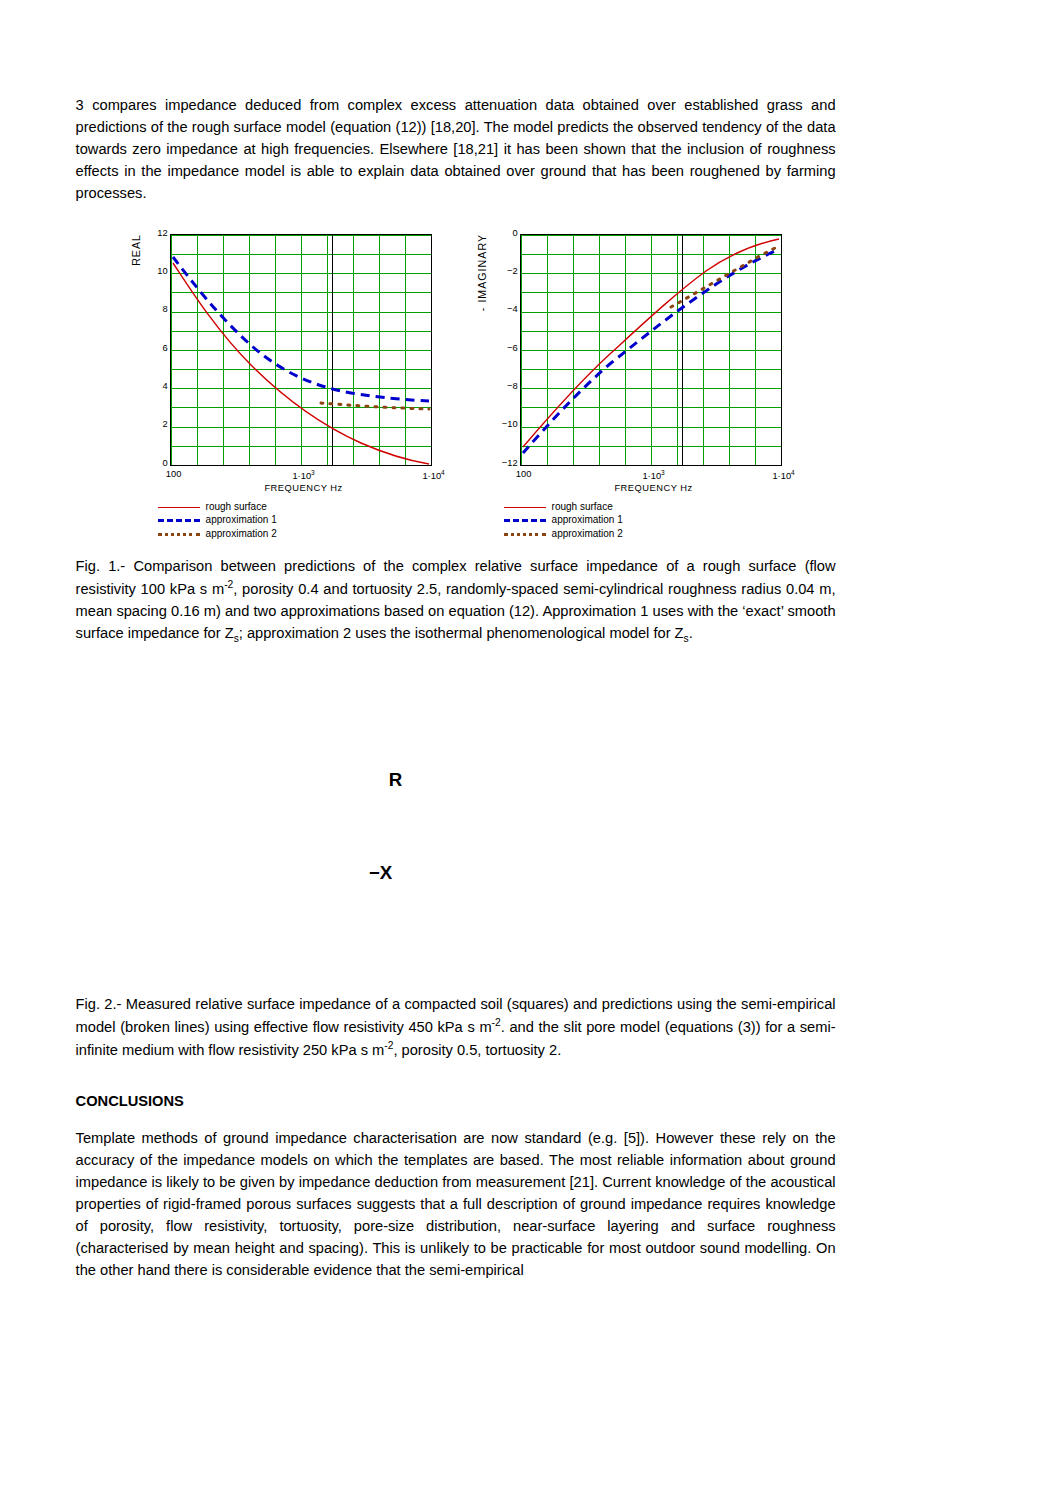3 compares impedance deduced from complex excess attenuation data obtained over established grass and predictions of the rough surface model (equation (12)) [18,20]. The model predicts the observed tendency of the data towards zero impedance at high frequencies. Elsewhere [18,21] it has been shown that the inclusion of roughness effects in the impedance model is able to explain data obtained over ground that has been roughened by farming processes.
REAL
12 10 8 6 4 2 0
100 1·103 1·104
FREQUENCY Hz
rough surface
approximation 1
approximation 2
- IMAGINARY
0 −2 −4 −6 −8 −10 −12
100 1·103 1·104
FREQUENCY Hz
rough surface
approximation 1
approximation 2
Fig. 1.- Comparison between predictions of the complex relative surface impedance of a rough surface (flow resistivity 100 kPa s m-2, porosity 0.4 and tortuosity 2.5, randomly-spaced semi-cylindrical roughness radius 0.04 m, mean spacing 0.16 m) and two approximations based on equation (12). Approximation 1 uses with the ‘exact’ smooth surface impedance for Zs; approximation 2 uses the isothermal phenomenological model for Zs.
R −X
Fig. 2.- Measured relative surface impedance of a compacted soil (squares) and predictions using the semi-empirical model (broken lines) using effective flow resistivity 450 kPa s m-2. and the slit pore model (equations (3)) for a semi-infinite medium with flow resistivity 250 kPa s m-2, porosity 0.5, tortuosity 2.
CONCLUSIONS
Template methods of ground impedance characterisation are now standard (e.g. [5]). However these rely on the accuracy of the impedance models on which the templates are based. The most reliable information about ground impedance is likely to be given by impedance deduction from measurement [21]. Current knowledge of the acoustical properties of rigid-framed porous surfaces suggests that a full description of ground impedance requires knowledge of porosity, flow resistivity, tortuosity, pore-size distribution, near-surface layering and surface roughness (characterised by mean height and spacing). This is unlikely to be practicable for most outdoor sound modelling. On the other hand there is considerable evidence that the semi-empirical